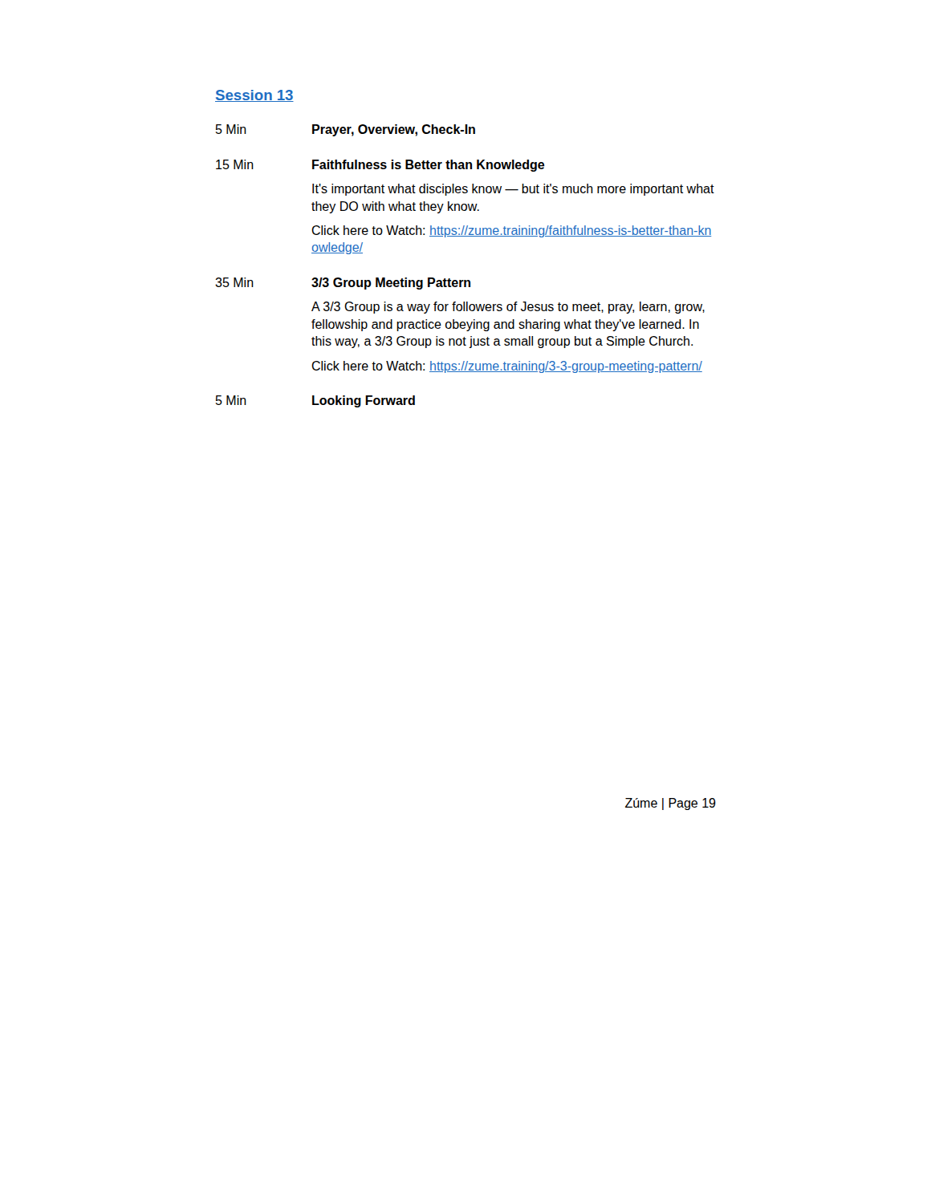Session 13
5 Min
Prayer, Overview, Check-In
15 Min
Faithfulness is Better than Knowledge
It's important what disciples know — but it's much more important what they DO with what they know.
Click here to Watch: https://zume.training/faithfulness-is-better-than-knowledge/
35 Min
3/3 Group Meeting Pattern
A 3/3 Group is a way for followers of Jesus to meet, pray, learn, grow, fellowship and practice obeying and sharing what they've learned. In this way, a 3/3 Group is not just a small group but a Simple Church.
Click here to Watch: https://zume.training/3-3-group-meeting-pattern/
5 Min
Looking Forward
Zúme | Page 19